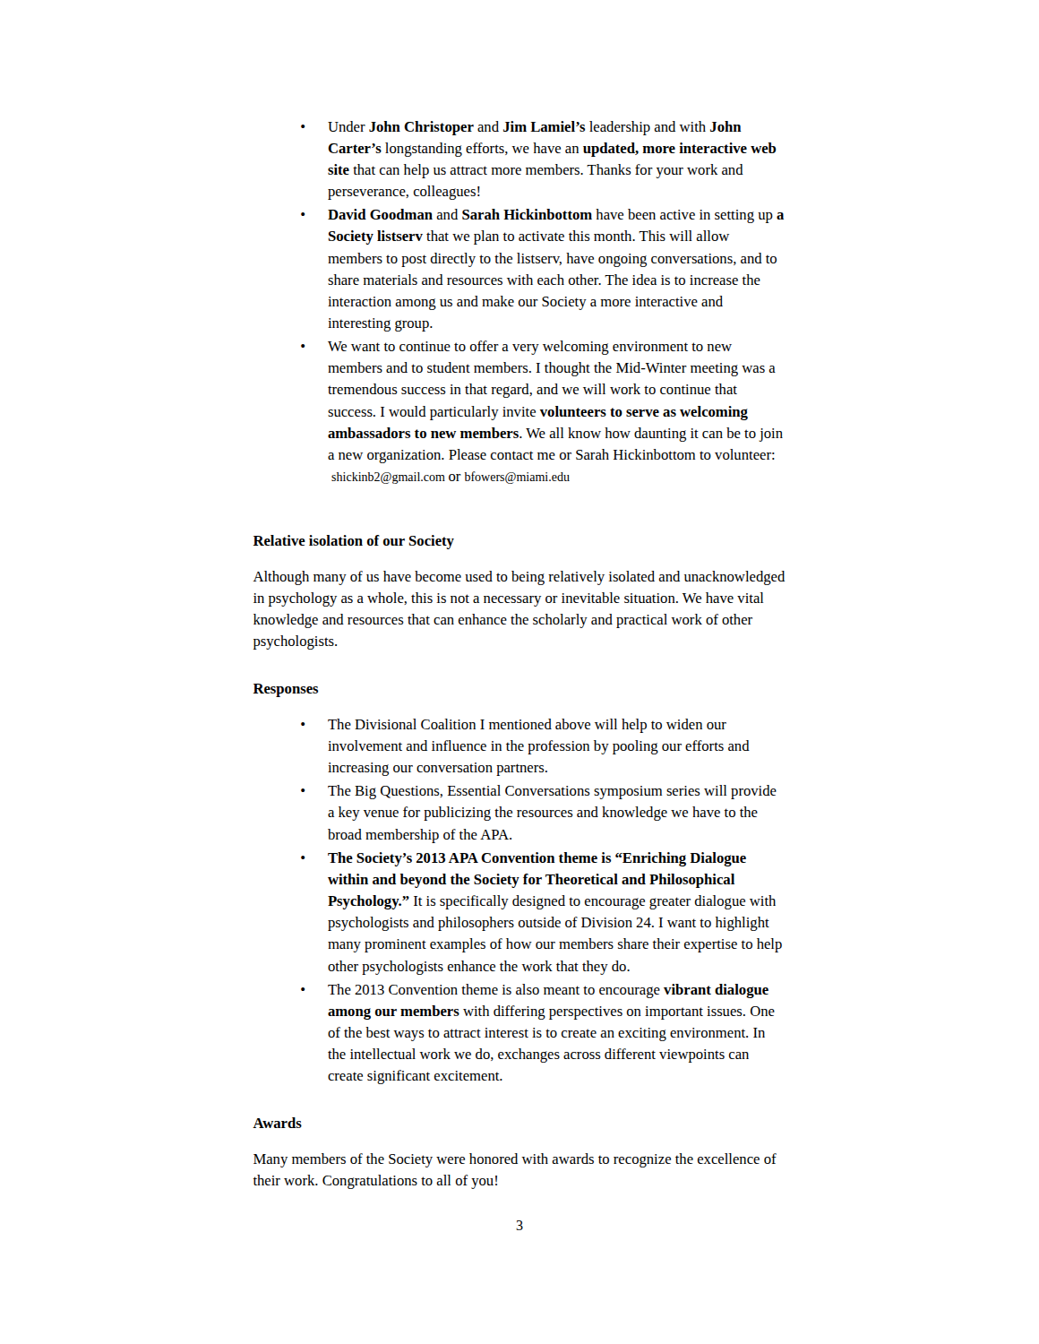Under John Christoper and Jim Lamiel’s leadership and with John Carter’s longstanding efforts, we have an updated, more interactive web site that can help us attract more members. Thanks for your work and perseverance, colleagues!
David Goodman and Sarah Hickinbottom have been active in setting up a Society listserv that we plan to activate this month. This will allow members to post directly to the listserv, have ongoing conversations, and to share materials and resources with each other. The idea is to increase the interaction among us and make our Society a more interactive and interesting group.
We want to continue to offer a very welcoming environment to new members and to student members. I thought the Mid-Winter meeting was a tremendous success in that regard, and we will work to continue that success. I would particularly invite volunteers to serve as welcoming ambassadors to new members. We all know how daunting it can be to join a new organization. Please contact me or Sarah Hickinbottom to volunteer: shickinb2@gmail.com or bfowers@miami.edu
Relative isolation of our Society
Although many of us have become used to being relatively isolated and unacknowledged in psychology as a whole, this is not a necessary or inevitable situation. We have vital knowledge and resources that can enhance the scholarly and practical work of other psychologists.
Responses
The Divisional Coalition I mentioned above will help to widen our involvement and influence in the profession by pooling our efforts and increasing our conversation partners.
The Big Questions, Essential Conversations symposium series will provide a key venue for publicizing the resources and knowledge we have to the broad membership of the APA.
The Society’s 2013 APA Convention theme is “Enriching Dialogue within and beyond the Society for Theoretical and Philosophical Psychology.” It is specifically designed to encourage greater dialogue with psychologists and philosophers outside of Division 24. I want to highlight many prominent examples of how our members share their expertise to help other psychologists enhance the work that they do.
The 2013 Convention theme is also meant to encourage vibrant dialogue among our members with differing perspectives on important issues. One of the best ways to attract interest is to create an exciting environment. In the intellectual work we do, exchanges across different viewpoints can create significant excitement.
Awards
Many members of the Society were honored with awards to recognize the excellence of their work. Congratulations to all of you!
3